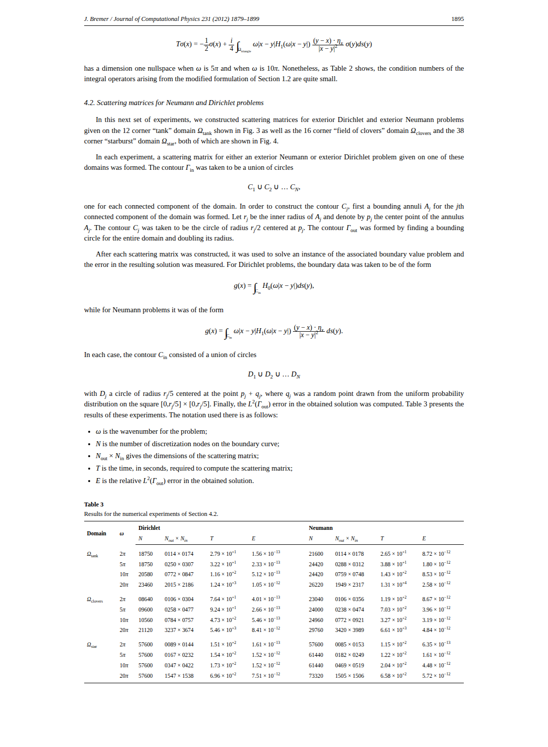J. Bremer / Journal of Computational Physics 231 (2012) 1879–1899 1895
Tσ(x) = −12 σ(x) + i 4 ∫Ωtriangle ω|x − y|H1(ω|x − y|) (y − x) · ηx|x − y|2 σ(y)ds(y)
has a dimension one nullspace when ω is 5π and when ω is 10π. Nonetheless, as Table 2 shows, the condition numbers of the integral operators arising from the modified formulation of Section 1.2 are quite small.
4.2. Scattering matrices for Neumann and Dirichlet problems
In this next set of experiments, we constructed scattering matrices for exterior Dirichlet and exterior Neumann problems given on the 12 corner “tank” domain Ωtank shown in Fig. 3 as well as the 16 corner “field of clovers” domain Ωclovers and the 38 corner “starburst” domain Ωstar, both of which are shown in Fig. 4.
In each experiment, a scattering matrix for either an exterior Neumann or exterior Dirichlet problem given on one of these domains was formed. The contour Γin was taken to be a union of circles
C1 ∪ C2 ∪ … CN,
one for each connected component of the domain. In order to construct the contour Cj, first a bounding annuli Aj for the jth connected component of the domain was formed. Let rj be the inner radius of Aj and denote by pj the center point of the annulus Aj. The contour Cj was taken to be the circle of radius rj/2 centered at pj. The contour Γout was formed by finding a bounding circle for the entire domain and doubling its radius.
After each scattering matrix was constructed, it was used to solve an instance of the associated boundary value problem and the error in the resulting solution was measured. For Dirichlet problems, the boundary data was taken to be of the form
g(x) = ∫Cin H0(ω|x − y|)ds(y),
while for Neumann problems it was of the form
g(x) = ∫Cin ω|x − y|H1(ω|x − y|) (y − x) · ηx|x − y|2 ds(y).
In each case, the contour Cin consisted of a union of circles
D1 ∪ D2 ∪ … DN
with Dj a circle of radius rj/5 centered at the point pj + qj, where qj was a random point drawn from the uniform probability distribution on the square [0,rj/5] × [0,rj/5]. Finally, the L2(Γout) error in the obtained solution was computed. Table 3 presents the results of these experiments. The notation used there is as follows:
ω is the wavenumber for the problem;
N is the number of discretization nodes on the boundary curve;
Nout × Nin gives the dimensions of the scattering matrix;
T is the time, in seconds, required to compute the scattering matrix;
E is the relative L2(Γout) error in the obtained solution.
Table 3 Results for the numerical experiments of Section 4.2.
| Domain | ω | Dirichlet | | Neumann |
| --- | --- | --- | --- | --- |
| N | N out × N in | T | E | | N | N out × N in | T | E |
| Ω tank | 2 π | 18750 | 0114 × 0174 | 2.79 × 10 +1 | 1.56 × 10 −13 | | 21600 | 0114 × 0178 | 2.65 × 10 +1 | 8.72 × 10 −12 |
| | 5 π | 18750 | 0250 × 0307 | 3.22 × 10 +1 | 2.33 × 10 −13 | | 24420 | 0288 × 0312 | 3.88 × 10 +1 | 1.80 × 10 −12 |
| | 10 π | 20580 | 0772 × 0847 | 1.16 × 10 +2 | 5.12 × 10 −13 | | 24420 | 0759 × 0748 | 1.43 × 10 +2 | 8.53 × 10 −12 |
| | 20 π | 23460 | 2015 × 2186 | 1.24 × 10 +3 | 1.05 × 10 −12 | | 26220 | 1949 × 2317 | 1.31 × 10 +4 | 2.58 × 10 −12 |
| Ω clovers | 2 π | 08640 | 0106 × 0304 | 7.64 × 10 +1 | 4.01 × 10 −13 | | 23040 | 0106 × 0356 | 1.19 × 10 +2 | 8.67 × 10 −12 |
| | 5 π | 09600 | 0258 × 0477 | 9.24 × 10 +1 | 2.66 × 10 −13 | | 24000 | 0238 × 0474 | 7.03 × 10 +2 | 3.96 × 10 −12 |
| | 10 π | 10560 | 0784 × 0757 | 4.73 × 10 +2 | 5.46 × 10 −13 | | 24960 | 0772 × 0921 | 3.27 × 10 +2 | 3.19 × 10 −12 |
| | 20 π | 21120 | 3237 × 3674 | 5.46 × 10 +3 | 8.41 × 10 −12 | | 29760 | 3420 × 3989 | 6.61 × 10 +3 | 4.84 × 10 −12 |
| Ω star | 2 π | 57600 | 0089 × 0144 | 1.51 × 10 +2 | 1.61 × 10 −13 | | 57600 | 0085 × 0153 | 1.15 × 10 +2 | 6.35 × 10 −13 |
| | 5 π | 57600 | 0167 × 0232 | 1.54 × 10 +2 | 1.52 × 10 −12 | | 61440 | 0182 × 0249 | 1.22 × 10 +2 | 1.61 × 10 −12 |
| | 10 π | 57600 | 0347 × 0422 | 1.73 × 10 +2 | 1.52 × 10 −12 | | 61440 | 0469 × 0519 | 2.04 × 10 +2 | 4.48 × 10 −12 |
| | 20 π | 57600 | 1547 × 1538 | 6.96 × 10 +2 | 7.51 × 10 −12 | | 73320 | 1505 × 1506 | 6.58 × 10 +2 | 5.72 × 10 −12 |